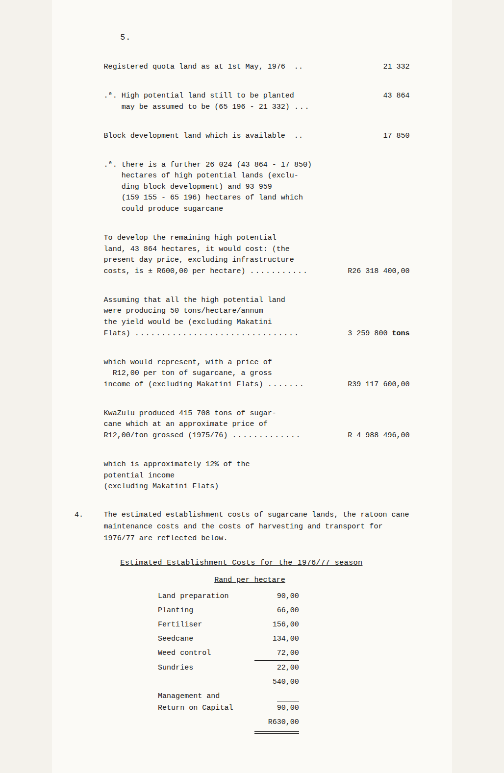5.
| Registered quota land as at 1st May, 1976 .. | 21 332 |
| .⁰. High potential land still to be planted may be assumed to be (65 196 - 21 332) ... | 43 864 |
| Block development land which is available .. | 17 850 |
| .⁰. there is a further 26 024 (43 864 - 17 850) hectares of high potential lands (exclu- ding block development) and 93 959 (159 155 - 65 196) hectares of land which could produce sugarcane |
| To develop the remaining high potential land, 43 864 hectares, it would cost: (the present day price, excluding infrastructure costs, is ± R600,00 per hectare) ........... | R26 318 400,00 |
| Assuming that all the high potential land were producing 50 tons/hectare/annum the yield would be (excluding Makatini Flats) ............................... | 3 259 800 tons |
| which would represent, with a price of R12,00 per ton of sugarcane, a gross income of (excluding Makatini Flats) ....... | R39 117 600,00 |
| KwaZulu produced 415 708 tons of sugar- cane which at an approximate price of R12,00/ton grossed (1975/76) ............. | R 4 988 496,00 |
| which is approximately 12% of the potential income (excluding Makatini Flats) |
4. The estimated establishment costs of sugarcane lands, the ratoon cane maintenance costs and the costs of harvesting and transport for 1976/77 are reflected below.
Estimated Establishment Costs for the 1976/77 season
Rand per hectare
| Land preparation | 90,00 |
| Planting | 66,00 |
| Fertiliser | 156,00 |
| Seedcane | 134,00 |
| Weed control | 72,00 |
| Sundries | 22,00 |
| | 540,00 |
| Management and Return on Capital | 90,00 |
| | R630,00 |